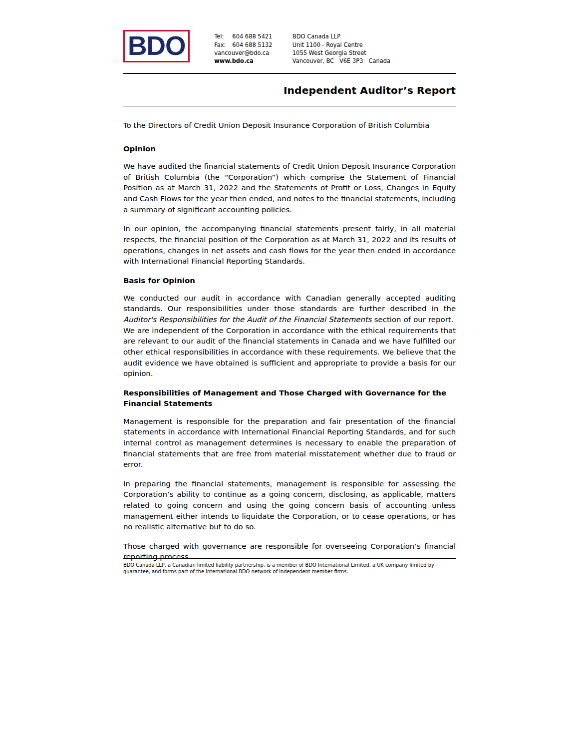BDO
Tel: 604 688 5421
Fax: 604 688 5132
vancouver@bdo.ca
www.bdo.ca
BDO Canada LLP
Unit 1100 - Royal Centre
1055 West Georgia Street
Vancouver, BC V6E 3P3 Canada
Independent Auditor’s Report
To the Directors of Credit Union Deposit Insurance Corporation of British Columbia
Opinion
We have audited the financial statements of Credit Union Deposit Insurance Corporation of British Columbia (the “Corporation”) which comprise the Statement of Financial Position as at March 31, 2022 and the Statements of Profit or Loss, Changes in Equity and Cash Flows for the year then ended, and notes to the financial statements, including a summary of significant accounting policies.
In our opinion, the accompanying financial statements present fairly, in all material respects, the financial position of the Corporation as at March 31, 2022 and its results of operations, changes in net assets and cash flows for the year then ended in accordance with International Financial Reporting Standards.
Basis for Opinion
We conducted our audit in accordance with Canadian generally accepted auditing standards. Our responsibilities under those standards are further described in the Auditor's Responsibilities for the Audit of the Financial Statements section of our report. We are independent of the Corporation in accordance with the ethical requirements that are relevant to our audit of the financial statements in Canada and we have fulfilled our other ethical responsibilities in accordance with these requirements. We believe that the audit evidence we have obtained is sufficient and appropriate to provide a basis for our opinion.
Responsibilities of Management and Those Charged with Governance for the Financial Statements
Management is responsible for the preparation and fair presentation of the financial statements in accordance with International Financial Reporting Standards, and for such internal control as management determines is necessary to enable the preparation of financial statements that are free from material misstatement whether due to fraud or error.
In preparing the financial statements, management is responsible for assessing the Corporation’s ability to continue as a going concern, disclosing, as applicable, matters related to going concern and using the going concern basis of accounting unless management either intends to liquidate the Corporation, or to cease operations, or has no realistic alternative but to do so.
Those charged with governance are responsible for overseeing Corporation’s financial reporting process.
BDO Canada LLP, a Canadian limited liability partnership, is a member of BDO International Limited, a UK company limited by guarantee, and forms part of the international BDO network of independent member firms.